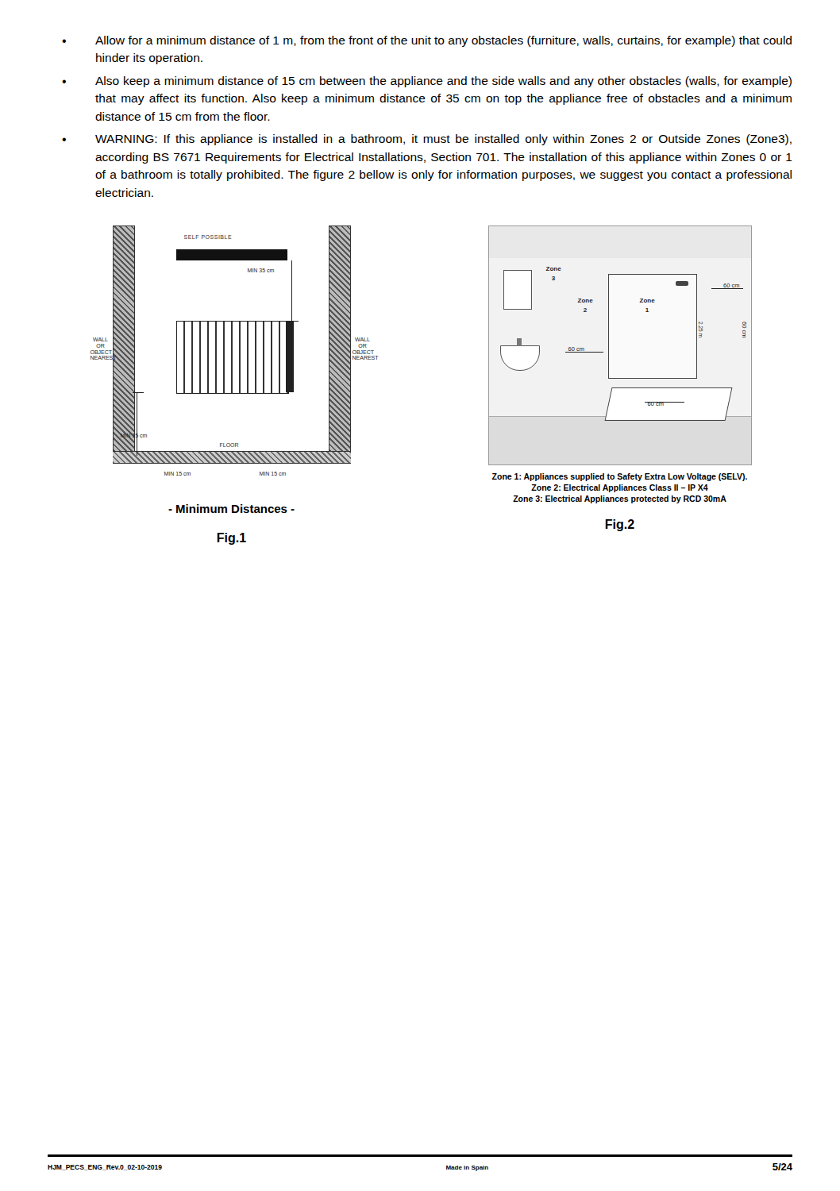Allow for a minimum distance of 1 m, from the front of the unit to any obstacles (furniture, walls, curtains, for example) that could hinder its operation.
Also keep a minimum distance of 15 cm between the appliance and the side walls and any other obstacles (walls, for example) that may affect its function. Also keep a minimum distance of 35 cm on top the appliance free of obstacles and a minimum distance of 15 cm from the floor.
WARNING: If this appliance is installed in a bathroom, it must be installed only within Zones 2 or Outside Zones (Zone3), according BS 7671 Requirements for Electrical Installations, Section 701. The installation of this appliance within Zones 0 or 1 of a bathroom is totally prohibited. The figure 2 bellow is only for information purposes, we suggest you contact a professional electrician.
SELF POSSIBLE
FLOOR
MIN 35 cm
WALL OR OBJECT NEAREST
WALL OR OBJECT NEAREST
MIN 15 cm
MIN 15 cm
MIN 15 cm
- Minimum Distances -
Fig.1
Zone
3
Zone
2
Zone
1
60 cm
60 cm
60 cm
60 cm
2.25 m
Zone 1: Appliances supplied to Safety Extra Low Voltage (SELV).
Zone 2: Electrical Appliances Class II – IP X4
Zone 3: Electrical Appliances protected by RCD 30mA
Fig.2
HJM_PECS_ENG_Rev.0_02-10-2019 Made in Spain 5/24